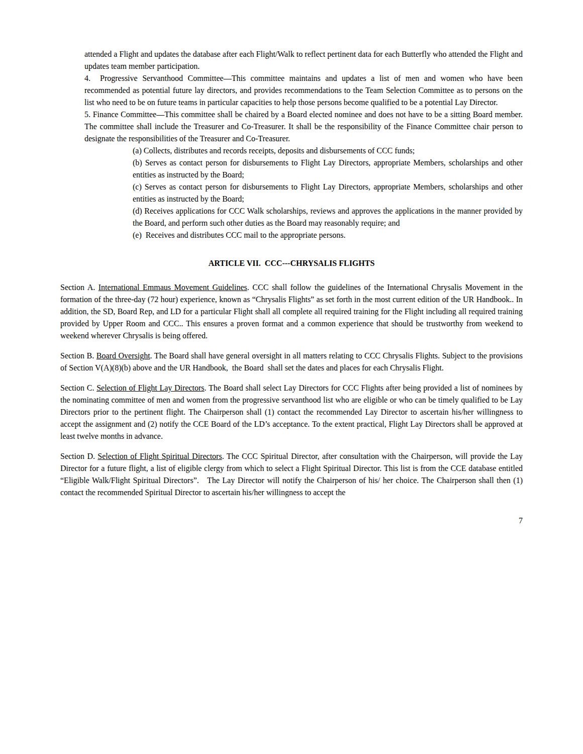attended a Flight and updates the database after each Flight/Walk to reflect pertinent data for each Butterfly who attended the Flight and updates team member participation.
4. Progressive Servanthood Committee—This committee maintains and updates a list of men and women who have been recommended as potential future lay directors, and provides recommendations to the Team Selection Committee as to persons on the list who need to be on future teams in particular capacities to help those persons become qualified to be a potential Lay Director.
5. Finance Committee—This committee shall be chaired by a Board elected nominee and does not have to be a sitting Board member. The committee shall include the Treasurer and Co-Treasurer. It shall be the responsibility of the Finance Committee chair person to designate the responsibilities of the Treasurer and Co-Treasurer.
(a) Collects, distributes and records receipts, deposits and disbursements of CCC funds;
(b) Serves as contact person for disbursements to Flight Lay Directors, appropriate Members, scholarships and other entities as instructed by the Board;
(c) Serves as contact person for disbursements to Flight Lay Directors, appropriate Members, scholarships and other entities as instructed by the Board;
(d) Receives applications for CCC Walk scholarships, reviews and approves the applications in the manner provided by the Board, and perform such other duties as the Board may reasonably require; and
(e) Receives and distributes CCC mail to the appropriate persons.
ARTICLE VII. CCC---CHRYSALIS FLIGHTS
Section A. International Emmaus Movement Guidelines. CCC shall follow the guidelines of the International Chrysalis Movement in the formation of the three-day (72 hour) experience, known as “Chrysalis Flights” as set forth in the most current edition of the UR Handbook.. In addition, the SD, Board Rep, and LD for a particular Flight shall all complete all required training for the Flight including all required training provided by Upper Room and CCC.. This ensures a proven format and a common experience that should be trustworthy from weekend to weekend wherever Chrysalis is being offered.
Section B. Board Oversight. The Board shall have general oversight in all matters relating to CCC Chrysalis Flights. Subject to the provisions of Section V(A)(8)(b) above and the UR Handbook, the Board shall set the dates and places for each Chrysalis Flight.
Section C. Selection of Flight Lay Directors. The Board shall select Lay Directors for CCC Flights after being provided a list of nominees by the nominating committee of men and women from the progressive servanthood list who are eligible or who can be timely qualified to be Lay Directors prior to the pertinent flight. The Chairperson shall (1) contact the recommended Lay Director to ascertain his/her willingness to accept the assignment and (2) notify the CCE Board of the LD’s acceptance. To the extent practical, Flight Lay Directors shall be approved at least twelve months in advance.
Section D. Selection of Flight Spiritual Directors. The CCC Spiritual Director, after consultation with the Chairperson, will provide the Lay Director for a future flight, a list of eligible clergy from which to select a Flight Spiritual Director. This list is from the CCE database entitled “Eligible Walk/Flight Spiritual Directors”. The Lay Director will notify the Chairperson of his/ her choice. The Chairperson shall then (1) contact the recommended Spiritual Director to ascertain his/her willingness to accept the
7